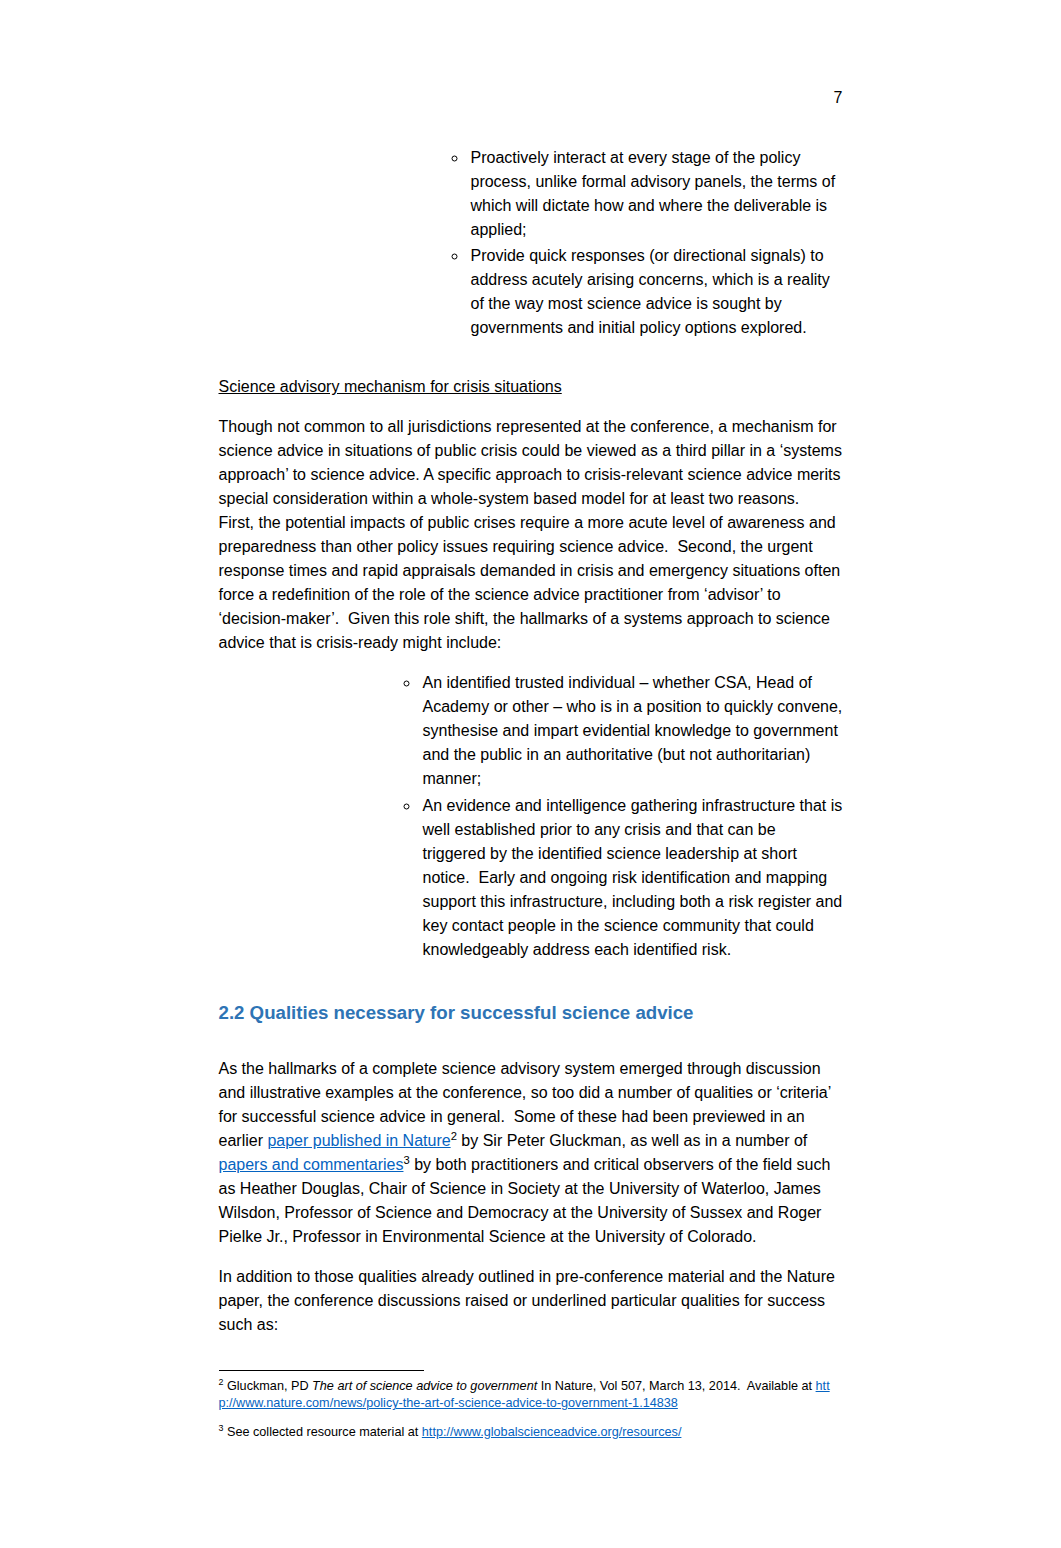7
Proactively interact at every stage of the policy process, unlike formal advisory panels, the terms of which will dictate how and where the deliverable is applied;
Provide quick responses (or directional signals) to address acutely arising concerns, which is a reality of the way most science advice is sought by governments and initial policy options explored.
Science advisory mechanism for crisis situations
Though not common to all jurisdictions represented at the conference, a mechanism for science advice in situations of public crisis could be viewed as a third pillar in a ‘systems approach’ to science advice. A specific approach to crisis-relevant science advice merits special consideration within a whole-system based model for at least two reasons. First, the potential impacts of public crises require a more acute level of awareness and preparedness than other policy issues requiring science advice. Second, the urgent response times and rapid appraisals demanded in crisis and emergency situations often force a redefinition of the role of the science advice practitioner from ‘advisor’ to ‘decision-maker’. Given this role shift, the hallmarks of a systems approach to science advice that is crisis-ready might include:
An identified trusted individual – whether CSA, Head of Academy or other – who is in a position to quickly convene, synthesise and impart evidential knowledge to government and the public in an authoritative (but not authoritarian) manner;
An evidence and intelligence gathering infrastructure that is well established prior to any crisis and that can be triggered by the identified science leadership at short notice. Early and ongoing risk identification and mapping support this infrastructure, including both a risk register and key contact people in the science community that could knowledgeably address each identified risk.
2.2 Qualities necessary for successful science advice
As the hallmarks of a complete science advisory system emerged through discussion and illustrative examples at the conference, so too did a number of qualities or ‘criteria’ for successful science advice in general. Some of these had been previewed in an earlier paper published in Nature2 by Sir Peter Gluckman, as well as in a number of papers and commentaries3 by both practitioners and critical observers of the field such as Heather Douglas, Chair of Science in Society at the University of Waterloo, James Wilsdon, Professor of Science and Democracy at the University of Sussex and Roger Pielke Jr., Professor in Environmental Science at the University of Colorado.
In addition to those qualities already outlined in pre-conference material and the Nature paper, the conference discussions raised or underlined particular qualities for success such as:
2 Gluckman, PD The art of science advice to government In Nature, Vol 507, March 13, 2014. Available at http://www.nature.com/news/policy-the-art-of-science-advice-to-government-1.14838
3 See collected resource material at http://www.globalscienceadvice.org/resources/